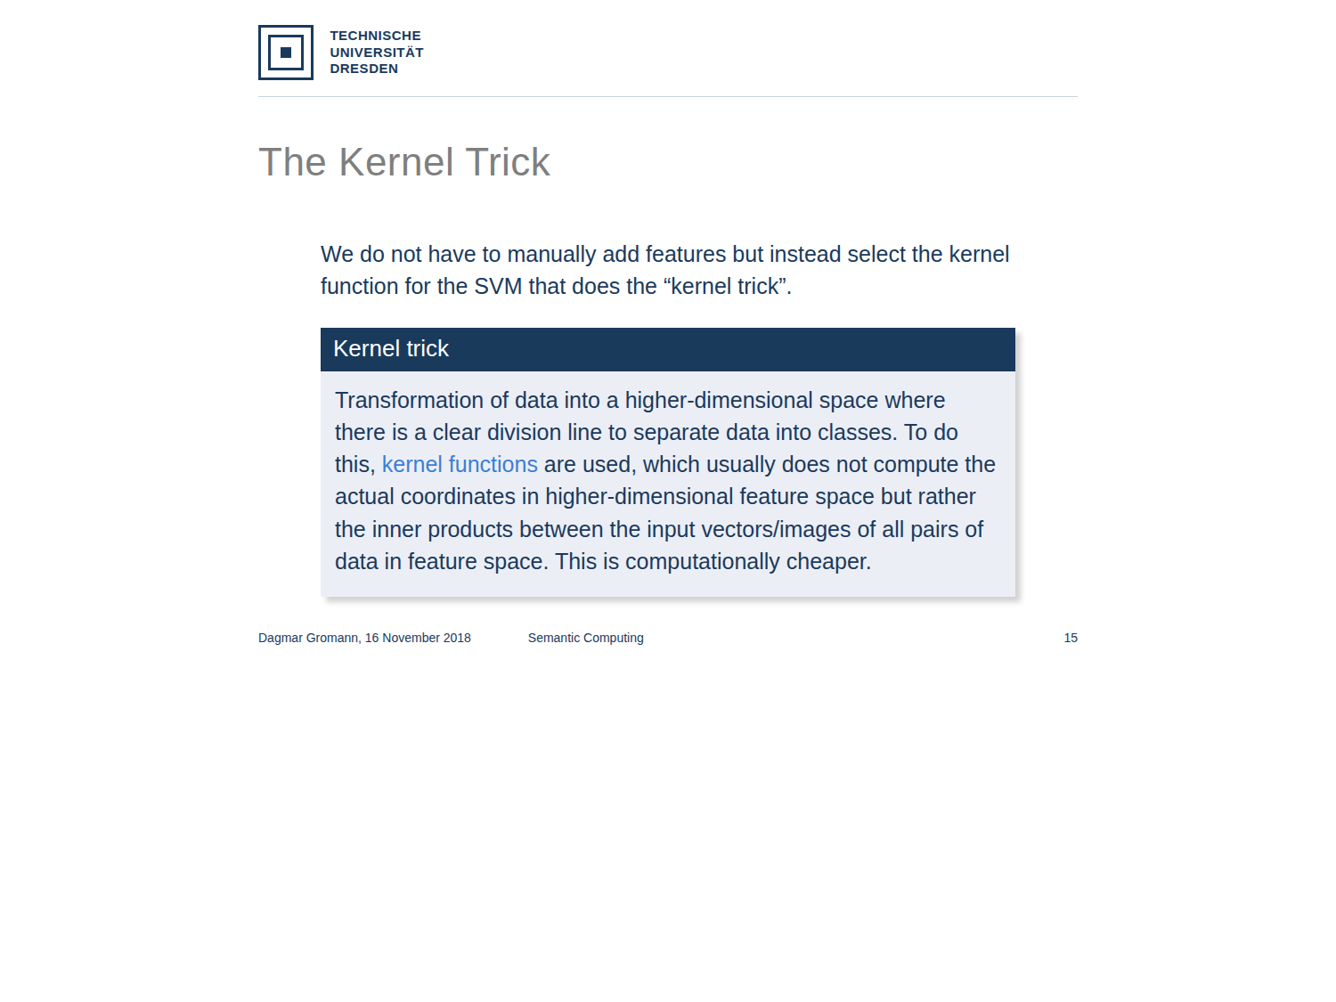Technische
Universität
Dresden
The Kernel Trick
We do not have to manually add features but instead select the kernel function for the SVM that does the “kernel trick”.
Kernel trick
Transformation of data into a higher-dimensional space where there is a clear division line to separate data into classes. To do this, kernel functions are used, which usually does not compute the actual coordinates in higher-dimensional feature space but rather the inner products between the input vectors/images of all pairs of data in feature space. This is computationally cheaper.
Dagmar Gromann, 16 November 2018 Semantic Computing 15